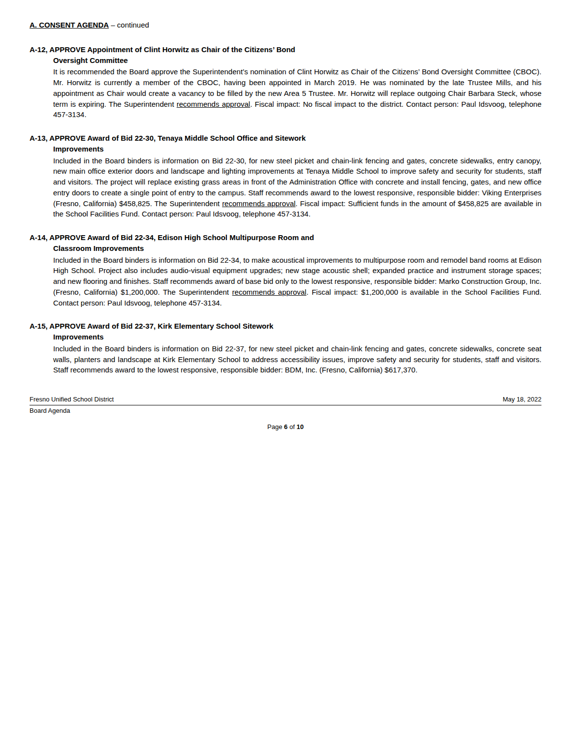A. CONSENT AGENDA
– continued
A-12, APPROVE Appointment of Clint Horwitz as Chair of the Citizens’ Bond Oversight Committee
It is recommended the Board approve the Superintendent’s nomination of Clint Horwitz as Chair of the Citizens’ Bond Oversight Committee (CBOC). Mr. Horwitz is currently a member of the CBOC, having been appointed in March 2019. He was nominated by the late Trustee Mills, and his appointment as Chair would create a vacancy to be filled by the new Area 5 Trustee. Mr. Horwitz will replace outgoing Chair Barbara Steck, whose term is expiring. The Superintendent recommends approval. Fiscal impact: No fiscal impact to the district. Contact person: Paul Idsvoog, telephone 457-3134.
A-13, APPROVE Award of Bid 22-30, Tenaya Middle School Office and Sitework Improvements
Included in the Board binders is information on Bid 22-30, for new steel picket and chain-link fencing and gates, concrete sidewalks, entry canopy, new main office exterior doors and landscape and lighting improvements at Tenaya Middle School to improve safety and security for students, staff and visitors. The project will replace existing grass areas in front of the Administration Office with concrete and install fencing, gates, and new office entry doors to create a single point of entry to the campus. Staff recommends award to the lowest responsive, responsible bidder: Viking Enterprises (Fresno, California) $458,825. The Superintendent recommends approval. Fiscal impact: Sufficient funds in the amount of $458,825 are available in the School Facilities Fund. Contact person: Paul Idsvoog, telephone 457-3134.
A-14, APPROVE Award of Bid 22-34, Edison High School Multipurpose Room and Classroom Improvements
Included in the Board binders is information on Bid 22-34, to make acoustical improvements to multipurpose room and remodel band rooms at Edison High School. Project also includes audio-visual equipment upgrades; new stage acoustic shell; expanded practice and instrument storage spaces; and new flooring and finishes. Staff recommends award of base bid only to the lowest responsive, responsible bidder: Marko Construction Group, Inc. (Fresno, California) $1,200,000. The Superintendent recommends approval. Fiscal impact: $1,200,000 is available in the School Facilities Fund. Contact person: Paul Idsvoog, telephone 457-3134.
A-15, APPROVE Award of Bid 22-37, Kirk Elementary School Sitework Improvements
Included in the Board binders is information on Bid 22-37, for new steel picket and chain-link fencing and gates, concrete sidewalks, concrete seat walls, planters and landscape at Kirk Elementary School to address accessibility issues, improve safety and security for students, staff and visitors. Staff recommends award to the lowest responsive, responsible bidder: BDM, Inc. (Fresno, California) $617,370.
Fresno Unified School District May 18, 2022
Board Agenda
Page 6 of 10